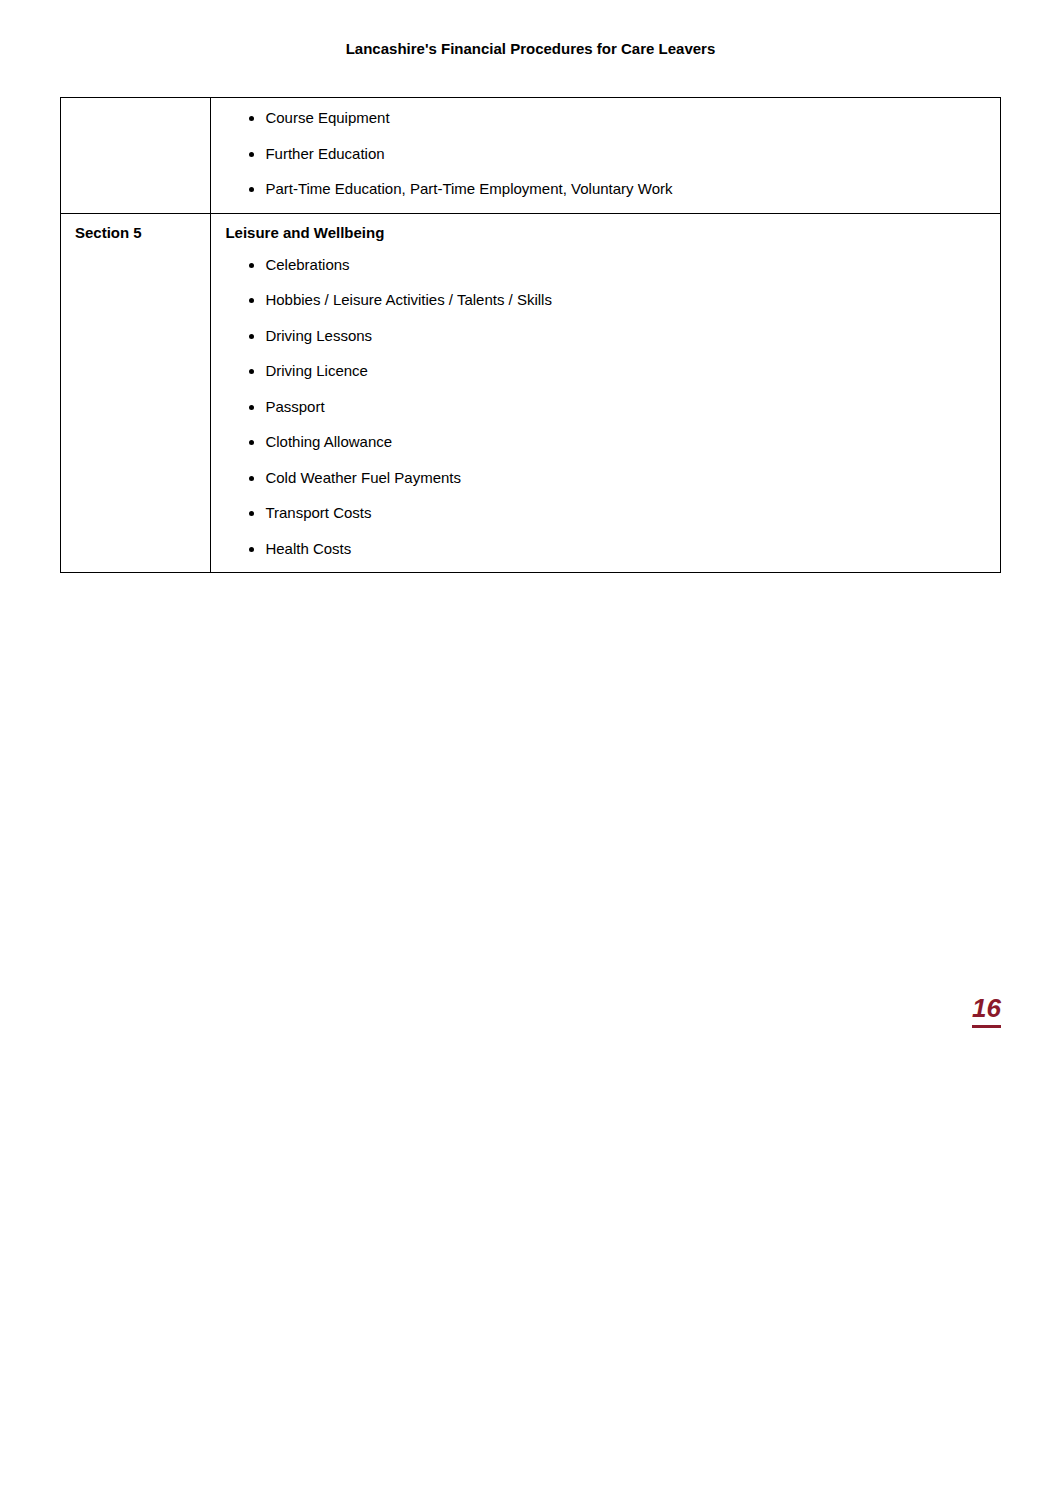Lancashire's Financial Procedures for Care Leavers
| | Course Equipment Further Education Part-Time Education, Part-Time Employment, Voluntary Work |
| Section 5 | Leisure and Wellbeing Celebrations Hobbies / Leisure Activities / Talents / Skills Driving Lessons Driving Licence Passport Clothing Allowance Cold Weather Fuel Payments Transport Costs Health Costs |
16